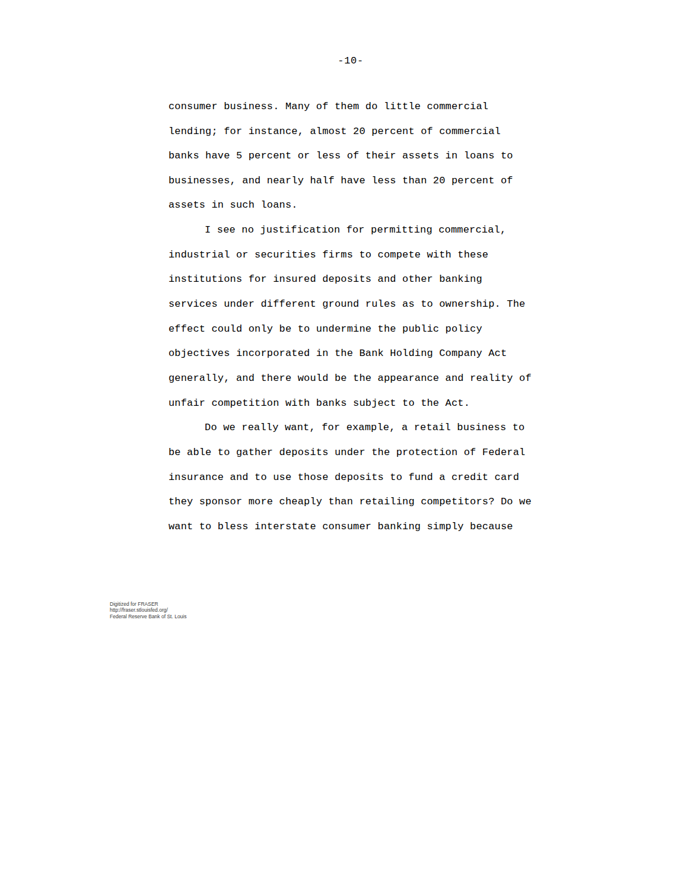-10-
consumer business. Many of them do little commercial lending; for instance, almost 20 percent of commercial banks have 5 percent or less of their assets in loans to businesses, and nearly half have less than 20 percent of assets in such loans.
I see no justification for permitting commercial, industrial or securities firms to compete with these institutions for insured deposits and other banking services under different ground rules as to ownership. The effect could only be to undermine the public policy objectives incorporated in the Bank Holding Company Act generally, and there would be the appearance and reality of unfair competition with banks subject to the Act.
Do we really want, for example, a retail business to be able to gather deposits under the protection of Federal insurance and to use those deposits to fund a credit card they sponsor more cheaply than retailing competitors? Do we want to bless interstate consumer banking simply because
Digitized for FRASER
http://fraser.stlouisfed.org/
Federal Reserve Bank of St. Louis